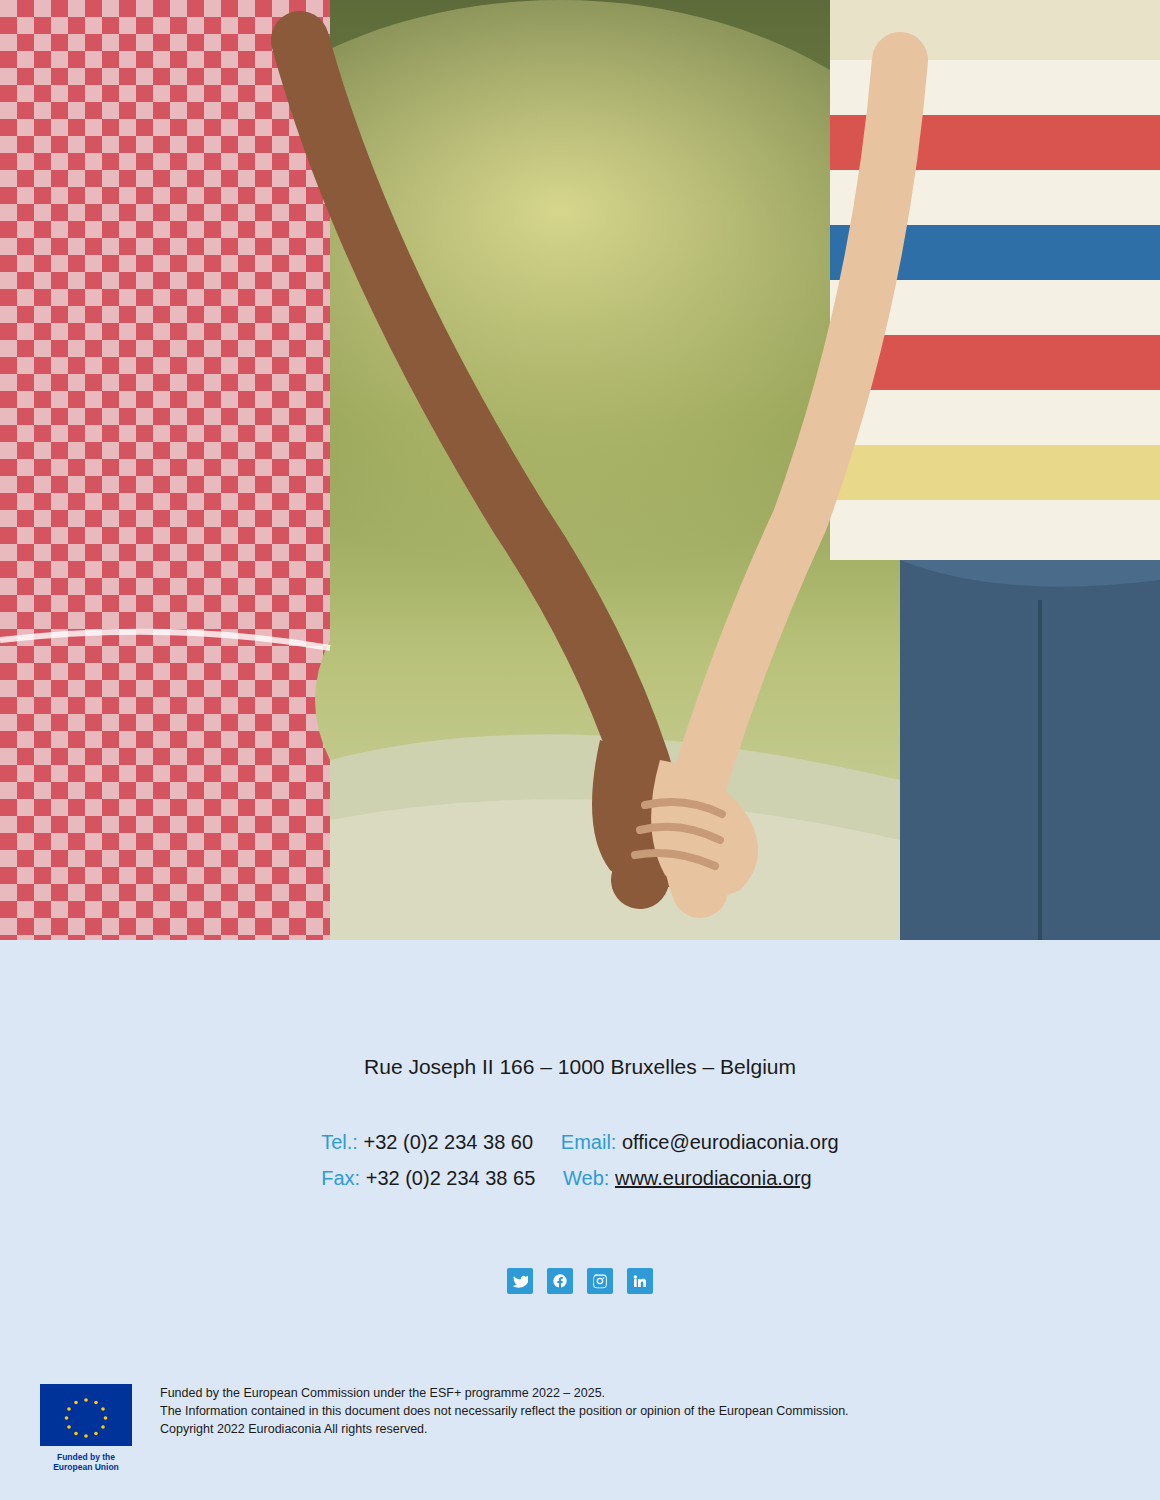Rue Joseph II 166 – 1000 Bruxelles – Belgium
Tel.: +32 (0)2 234 38 60 Email: office@eurodiaconia.org
Fax: +32 (0)2 234 38 65 Web: www.eurodiaconia.org
Funded by the
European Union
Funded by the European Commission under the ESF+ programme 2022 – 2025.
The Information contained in this document does not necessarily reflect the position or opinion of the European Commission.
Copyright 2022 Eurodiaconia All rights reserved.